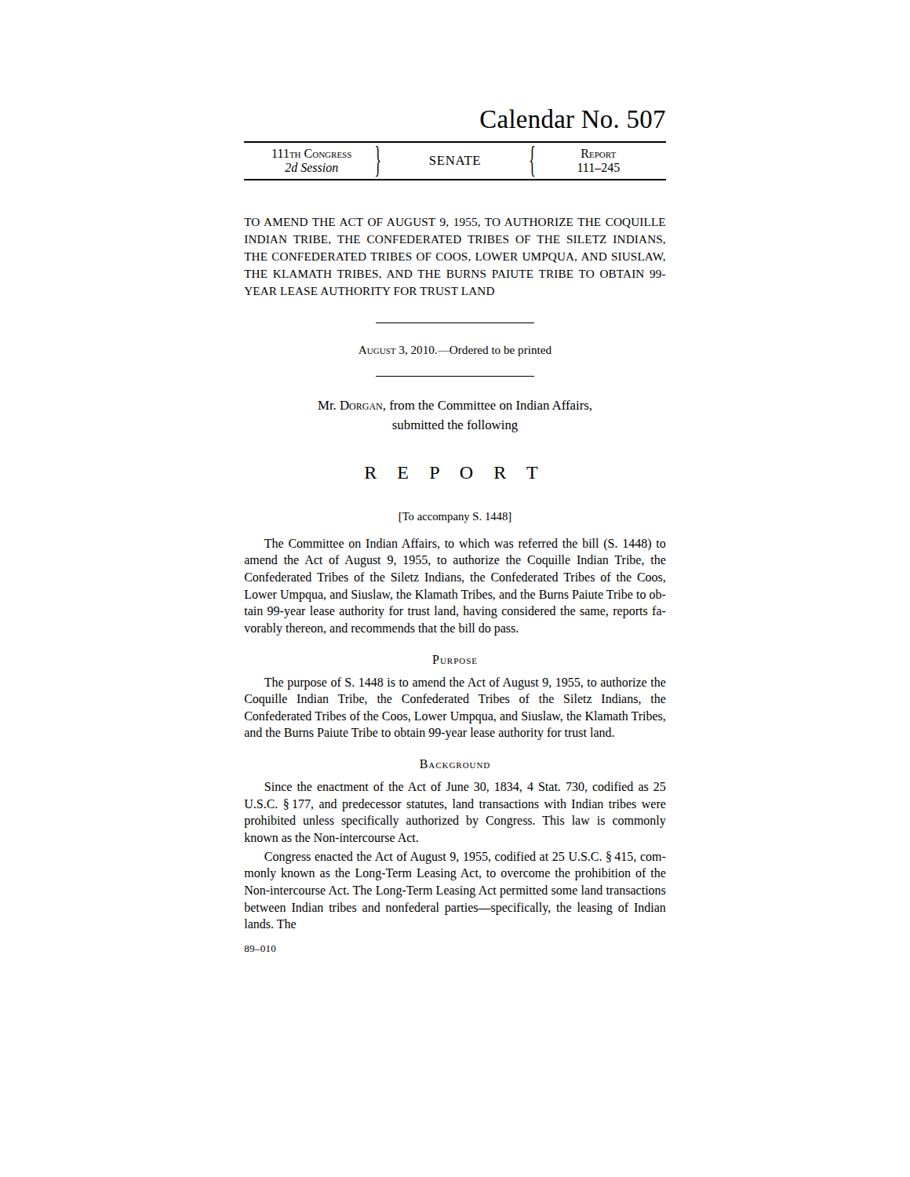Calendar No. 507
| 111th Congress 2d Session } | SENATE | { Report 111–245 |
To amend the Act of August 9, 1955, to authorize the Coquille Indian Tribe, the Confederated Tribes of the Siletz Indians, the Confederated Tribes of Coos, Lower Umpqua, and Siuslaw, the Klamath Tribes, and the Burns Paiute Tribe to obtain 99-year lease authority for trust land
August 3, 2010.—Ordered to be printed
Mr. Dorgan, from the Committee on Indian Affairs,
submitted the following
R E P O R T
[To accompany S. 1448]
The Committee on Indian Affairs, to which was referred the bill (S. 1448) to amend the Act of August 9, 1955, to authorize the Coquille Indian Tribe, the Confederated Tribes of the Siletz Indians, the Confederated Tribes of the Coos, Lower Umpqua, and Siuslaw, the Klamath Tribes, and the Burns Paiute Tribe to obtain 99-year lease authority for trust land, having considered the same, reports favorably thereon, and recommends that the bill do pass.
Purpose
The purpose of S. 1448 is to amend the Act of August 9, 1955, to authorize the Coquille Indian Tribe, the Confederated Tribes of the Siletz Indians, the Confederated Tribes of the Coos, Lower Umpqua, and Siuslaw, the Klamath Tribes, and the Burns Paiute Tribe to obtain 99-year lease authority for trust land.
Background
Since the enactment of the Act of June 30, 1834, 4 Stat. 730, codified as 25 U.S.C. § 177, and predecessor statutes, land transactions with Indian tribes were prohibited unless specifically authorized by Congress. This law is commonly known as the Non-intercourse Act.
Congress enacted the Act of August 9, 1955, codified at 25 U.S.C. § 415, commonly known as the Long-Term Leasing Act, to overcome the prohibition of the Non-intercourse Act. The Long-Term Leasing Act permitted some land transactions between Indian tribes and nonfederal parties—specifically, the leasing of Indian lands. The
89–010